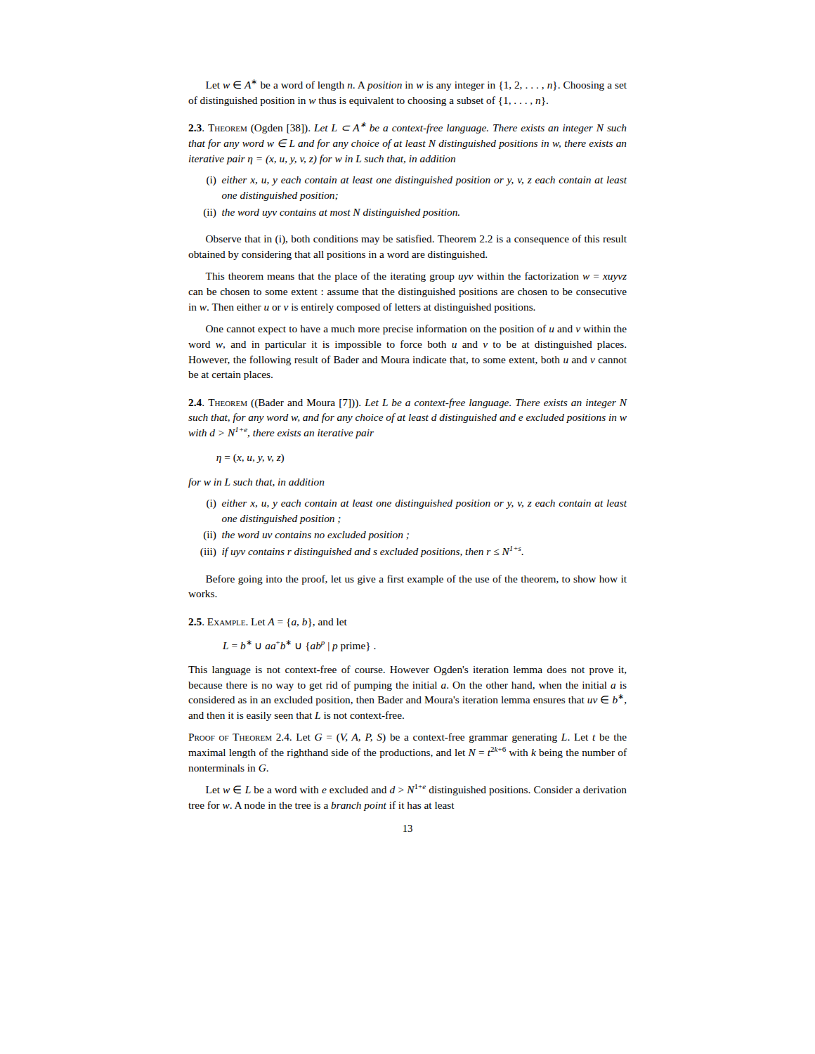Let w ∈ A∗ be a word of length n. A position in w is any integer in {1, 2, . . . , n}. Choosing a set of distinguished position in w thus is equivalent to choosing a subset of {1, . . . , n}.
2.3. Theorem (Ogden [38]). Let L ⊂ A∗ be a context-free language. There exists an integer N such that for any word w ∈ L and for any choice of at least N distinguished positions in w, there exists an iterative pair η = (x, u, y, v, z) for w in L such that, in addition
(i) either x, u, y each contain at least one distinguished position or y, v, z each contain at least one distinguished position;
(ii) the word uyv contains at most N distinguished position.
Observe that in (i), both conditions may be satisfied. Theorem 2.2 is a consequence of this result obtained by considering that all positions in a word are distinguished.
This theorem means that the place of the iterating group uyv within the factorization w = xuyvz can be chosen to some extent : assume that the distinguished positions are chosen to be consecutive in w. Then either u or v is entirely composed of letters at distinguished positions.
One cannot expect to have a much more precise information on the position of u and v within the word w, and in particular it is impossible to force both u and v to be at distinguished places. However, the following result of Bader and Moura indicate that, to some extent, both u and v cannot be at certain places.
2.4. Theorem ((Bader and Moura [7])). Let L be a context-free language. There exists an integer N such that, for any word w, and for any choice of at least d distinguished and e excluded positions in w with d > N1+e, there exists an iterative pair
η = (x, u, y, v, z)
for w in L such that, in addition
(i) either x, u, y each contain at least one distinguished position or y, v, z each contain at least one distinguished position ;
(ii) the word uv contains no excluded position ;
(iii) if uyv contains r distinguished and s excluded positions, then r ≤ N1+s.
Before going into the proof, let us give a first example of the use of the theorem, to show how it works.
2.5. Example. Let A = {a, b}, and let
L = b∗ ∪ aa+b∗ ∪ {abp | p prime} .
This language is not context-free of course. However Ogden's iteration lemma does not prove it, because there is no way to get rid of pumping the initial a. On the other hand, when the initial a is considered as in an excluded position, then Bader and Moura's iteration lemma ensures that uv ∈ b∗, and then it is easily seen that L is not context-free.
Proof of Theorem 2.4. Let G = (V, A, P, S) be a context-free grammar generating L. Let t be the maximal length of the righthand side of the productions, and let N = t2k+6 with k being the number of nonterminals in G.
Let w ∈ L be a word with e excluded and d > N1+e distinguished positions. Consider a derivation tree for w. A node in the tree is a branch point if it has at least
13